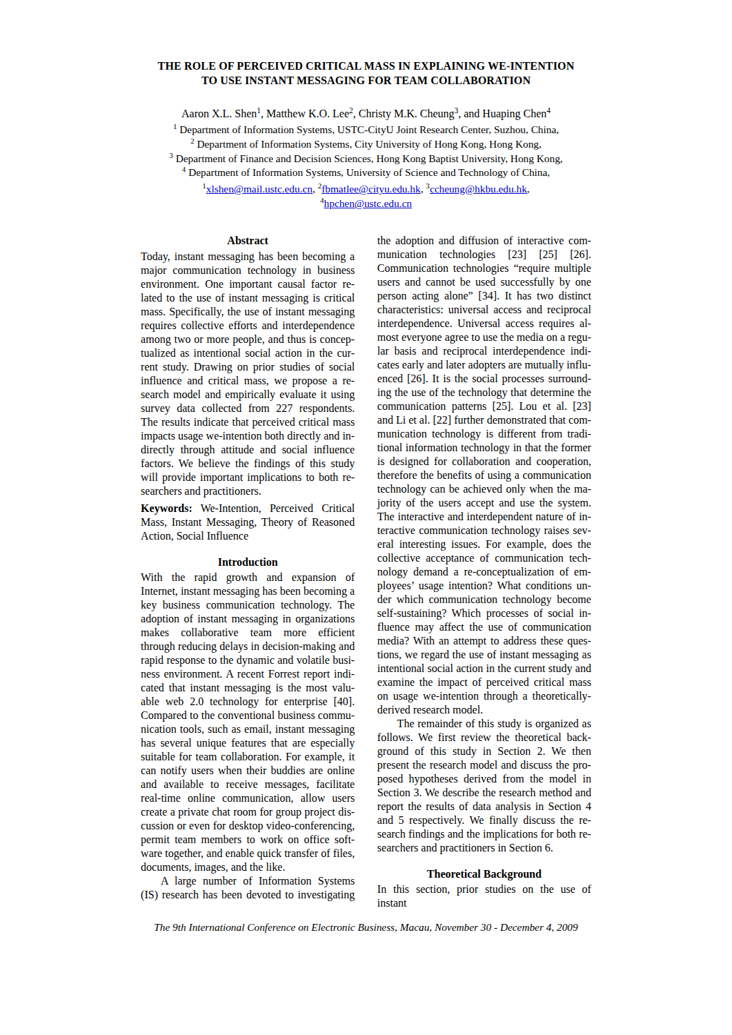The Role of Perceived Critical Mass in Explaining We-Intention
to Use Instant Messaging for Team Collaboration
Aaron X.L. Shen1, Matthew K.O. Lee2, Christy M.K. Cheung3, and Huaping Chen4
1 Department of Information Systems, USTC-CityU Joint Research Center, Suzhou, China,
2 Department of Information Systems, City University of Hong Kong, Hong Kong,
3 Department of Finance and Decision Sciences, Hong Kong Baptist University, Hong Kong,
4 Department of Information Systems, University of Science and Technology of China,
1xlshen@mail.ustc.edu.cn, 2fbmatlee@cityu.edu.hk, 3ccheung@hkbu.edu.hk,
4hpchen@ustc.edu.cn
Abstract
Today, instant messaging has been becoming a major communication technology in business environment. One important causal factor related to the use of instant messaging is critical mass. Specifically, the use of instant messaging requires collective efforts and interdependence among two or more people, and thus is conceptualized as intentional social action in the current study. Drawing on prior studies of social influence and critical mass, we propose a research model and empirically evaluate it using survey data collected from 227 respondents. The results indicate that perceived critical mass impacts usage we-intention both directly and indirectly through attitude and social influence factors. We believe the findings of this study will provide important implications to both researchers and practitioners.
Keywords: We-Intention, Perceived Critical Mass, Instant Messaging, Theory of Reasoned Action, Social Influence
Introduction
With the rapid growth and expansion of Internet, instant messaging has been becoming a key business communication technology. The adoption of instant messaging in organizations makes collaborative team more efficient through reducing delays in decision-making and rapid response to the dynamic and volatile business environment. A recent Forrest report indicated that instant messaging is the most valuable web 2.0 technology for enterprise [40]. Compared to the conventional business communication tools, such as email, instant messaging has several unique features that are especially suitable for team collaboration. For example, it can notify users when their buddies are online and available to receive messages, facilitate real-time online communication, allow users create a private chat room for group project discussion or even for desktop video-conferencing, permit team members to work on office software together, and enable quick transfer of files, documents, images, and the like.
A large number of Information Systems (IS) research has been devoted to investigating the adoption and diffusion of interactive communication technologies [23] [25] [26]. Communication technologies “require multiple users and cannot be used successfully by one person acting alone” [34]. It has two distinct characteristics: universal access and reciprocal interdependence. Universal access requires almost everyone agree to use the media on a regular basis and reciprocal interdependence indicates early and later adopters are mutually influenced [26]. It is the social processes surrounding the use of the technology that determine the communication patterns [25]. Lou et al. [23] and Li et al. [22] further demonstrated that communication technology is different from traditional information technology in that the former is designed for collaboration and cooperation, therefore the benefits of using a communication technology can be achieved only when the majority of the users accept and use the system. The interactive and interdependent nature of interactive communication technology raises several interesting issues. For example, does the collective acceptance of communication technology demand a re-conceptualization of employees’ usage intention? What conditions under which communication technology become self-sustaining? Which processes of social influence may affect the use of communication media? With an attempt to address these questions, we regard the use of instant messaging as intentional social action in the current study and examine the impact of perceived critical mass on usage we-intention through a theoretically-derived research model.
The remainder of this study is organized as follows. We first review the theoretical background of this study in Section 2. We then present the research model and discuss the proposed hypotheses derived from the model in Section 3. We describe the research method and report the results of data analysis in Section 4 and 5 respectively. We finally discuss the research findings and the implications for both researchers and practitioners in Section 6.
Theoretical Background
In this section, prior studies on the use of instant
The 9th International Conference on Electronic Business, Macau, November 30 - December 4, 2009